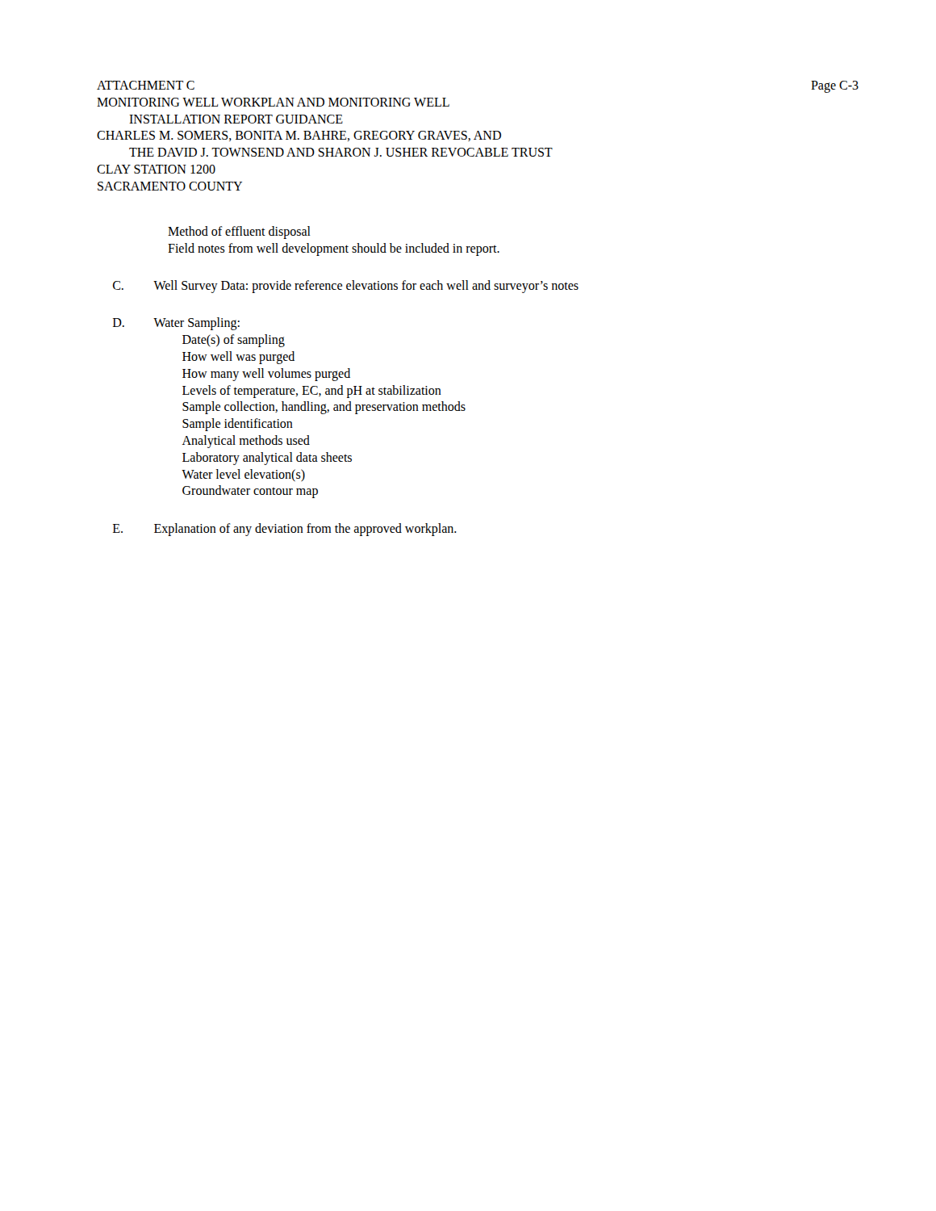Page C-3
ATTACHMENT C
MONITORING WELL WORKPLAN AND MONITORING WELL
INSTALLATION REPORT GUIDANCE
CHARLES M. SOMERS, BONITA M. BAHRE, GREGORY GRAVES, AND
THE DAVID J. TOWNSEND AND SHARON J. USHER REVOCABLE TRUST
CLAY STATION 1200
SACRAMENTO COUNTY
Method of effluent disposal
Field notes from well development should be included in report.
C.
Well Survey Data: provide reference elevations for each well and surveyor’s notes
D.
Water Sampling:
Date(s) of sampling
How well was purged
How many well volumes purged
Levels of temperature, EC, and pH at stabilization
Sample collection, handling, and preservation methods
Sample identification
Analytical methods used
Laboratory analytical data sheets
Water level elevation(s)
Groundwater contour map
E.
Explanation of any deviation from the approved workplan.